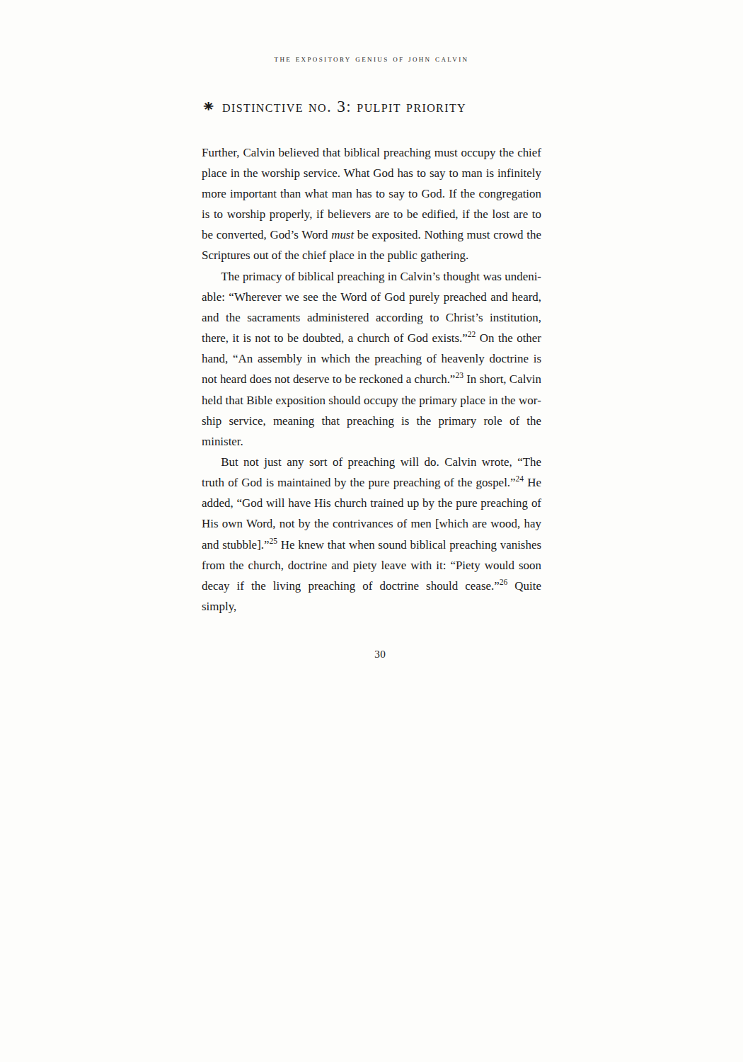The Expository Genius of John Calvin
⁕Distinctive No. 3: Pulpit Priority
Further, Calvin believed that biblical preaching must occupy the chief place in the worship service. What God has to say to man is infinitely more important than what man has to say to God. If the congregation is to worship properly, if believers are to be edified, if the lost are to be converted, God’s Word must be exposited. Nothing must crowd the Scriptures out of the chief place in the public gathering.
The primacy of biblical preaching in Calvin’s thought was undeniable: “Wherever we see the Word of God purely preached and heard, and the sacraments administered according to Christ’s institution, there, it is not to be doubted, a church of God exists.”22 On the other hand, “An assembly in which the preaching of heavenly doctrine is not heard does not deserve to be reckoned a church.”23 In short, Calvin held that Bible exposition should occupy the primary place in the worship service, meaning that preaching is the primary role of the minister.
But not just any sort of preaching will do. Calvin wrote, “The truth of God is maintained by the pure preaching of the gospel.”24 He added, “God will have His church trained up by the pure preaching of His own Word, not by the contrivances of men [which are wood, hay and stubble].”25 He knew that when sound biblical preaching vanishes from the church, doctrine and piety leave with it: “Piety would soon decay if the living preaching of doctrine should cease.”26 Quite simply,
30